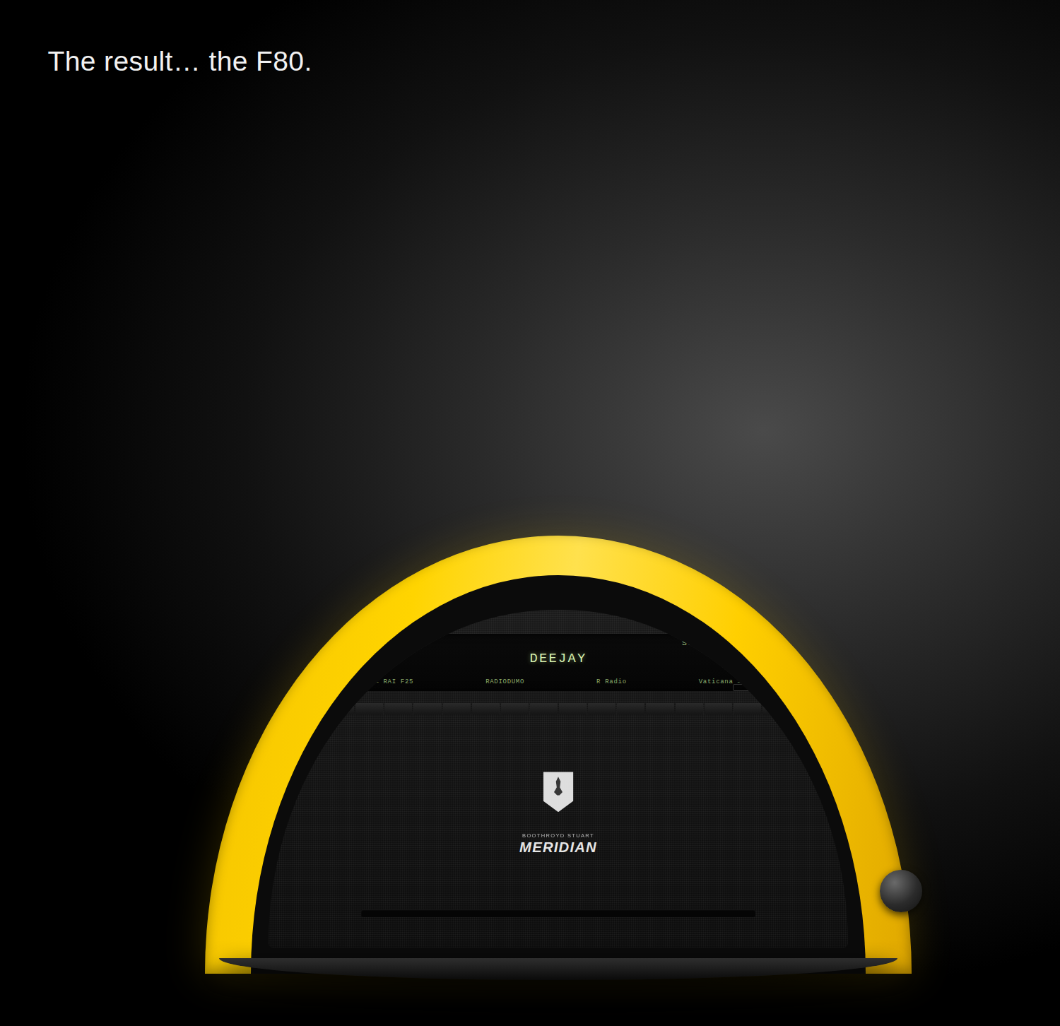The result… the F80.
FM Stereo 680
DEEJAY
← RAI F25 RADIODUMO R Radio Vaticana →
BOOTHROYD STUART MERIDIAN